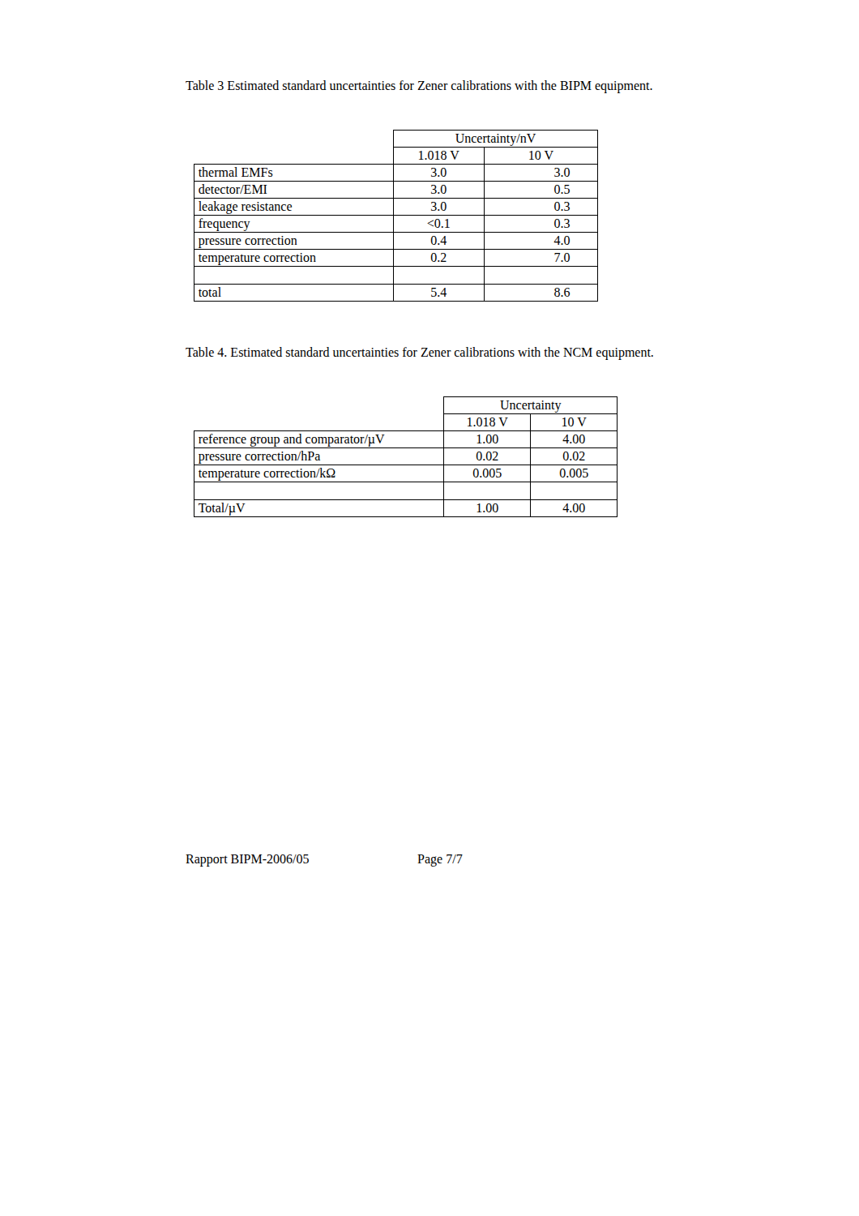Table 3 Estimated standard uncertainties for Zener calibrations with the BIPM equipment.
| | Uncertainty/nV |
| | 1.018 V | 10 V |
| thermal EMFs | 3.0 | 3.0 |
| detector/EMI | 3.0 | 0.5 |
| leakage resistance | 3.0 | 0.3 |
| frequency | <0.1 | 0.3 |
| pressure correction | 0.4 | 4.0 |
| temperature correction | 0.2 | 7.0 |
| total | 5.4 | 8.6 |
Table 4. Estimated standard uncertainties for Zener calibrations with the NCM equipment.
| | Uncertainty |
| | 1.018 V | 10 V |
| reference group and comparator/µV | 1.00 | 4.00 |
| pressure correction/hPa | 0.02 | 0.02 |
| temperature correction/kΩ | 0.005 | 0.005 |
| Total/µV | 1.00 | 4.00 |
Rapport BIPM-2006/05 Page 7/7